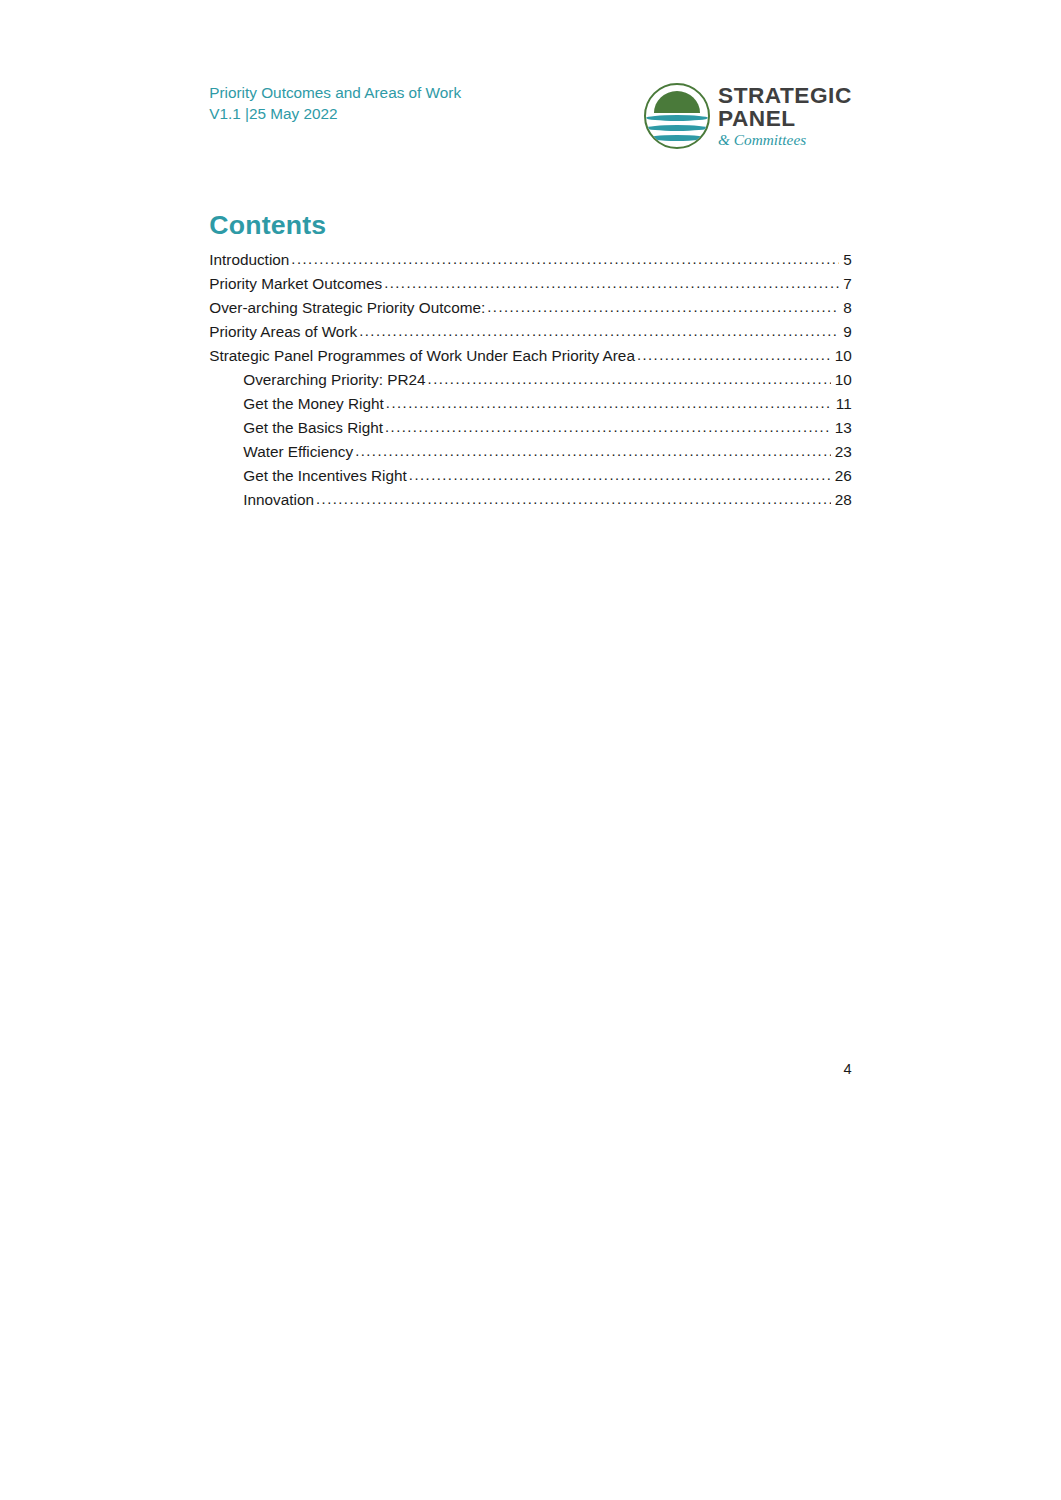Priority Outcomes and Areas of Work
V1.1 |25 May 2022
STRATEGIC PANEL & Committees
Contents
Introduction ........................................................................................................... 5
Priority Market Outcomes ............................................................................................. 7
Over-arching Strategic Priority Outcome: ............................................................................... 8
Priority Areas of Work ..................................................................................................... 9
Strategic Panel Programmes of Work Under Each Priority Area ........................................... 10
Overarching Priority: PR24 ..................................................................................... 10
Get the Money Right ........................................................................................... 11
Get the Basics Right ............................................................................................. 13
Water Efficiency ................................................................................................... 23
Get the Incentives Right ....................................................................................... 26
Innovation ............................................................................................................. 28
4